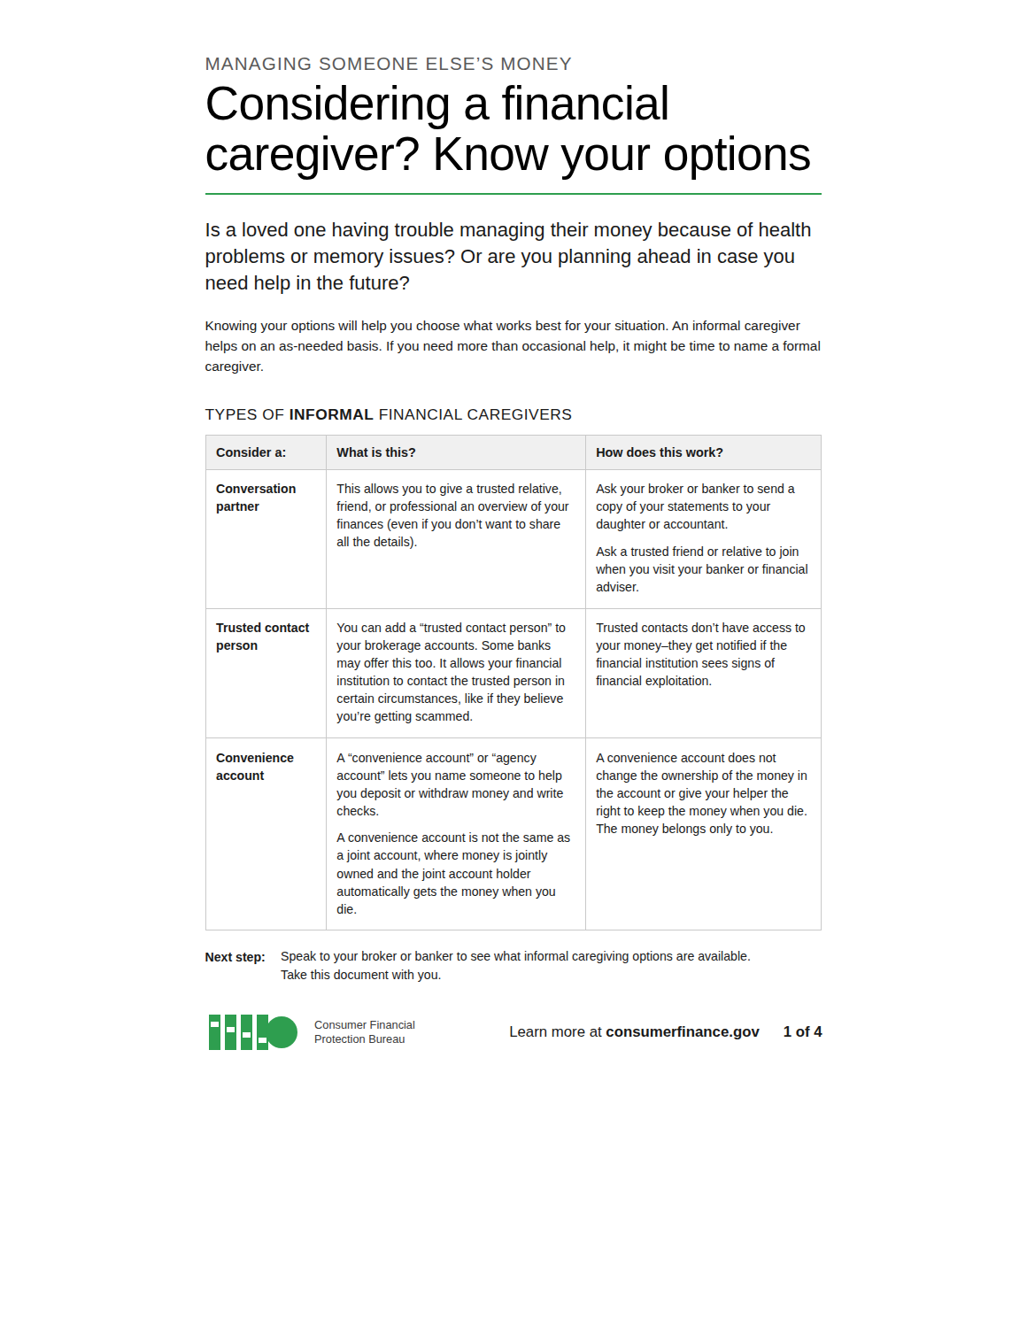Managing someone else’s money
Considering a financial
caregiver? Know your options
Is a loved one having trouble managing their money because of health problems or memory issues? Or are you planning ahead in case you need help in the future?
Knowing your options will help you choose what works best for your situation. An informal caregiver helps on an as-needed basis. If you need more than occasional help, it might be time to name a formal caregiver.
Types of informal financial caregivers
| Consider a: | What is this? | How does this work? |
| --- | --- | --- |
| Conversation partner | This allows you to give a trusted relative, friend, or professional an overview of your finances (even if you don’t want to share all the details). | Ask your broker or banker to send a copy of your statements to your daughter or accountant. Ask a trusted friend or relative to join when you visit your banker or financial adviser. |
| Trusted contact person | You can add a “trusted contact person” to your brokerage accounts. Some banks may offer this too. It allows your financial institution to contact the trusted person in certain circumstances, like if they believe you’re getting scammed. | Trusted contacts don’t have access to your money–they get notified if the financial institution sees signs of financial exploitation. |
| Convenience account | A “convenience account” or “agency account” lets you name someone to help you deposit or withdraw money and write checks. A convenience account is not the same as a joint account, where money is jointly owned and the joint account holder automatically gets the money when you die. | A convenience account does not change the ownership of the money in the account or give your helper the right to keep the money when you die. The money belongs only to you. |
Next step:
Speak to your broker or banker to see what informal caregiving options are available. Take this document with you.
Consumer Financial
Protection Bureau
Learn more at consumerfinance.gov 1 of 4